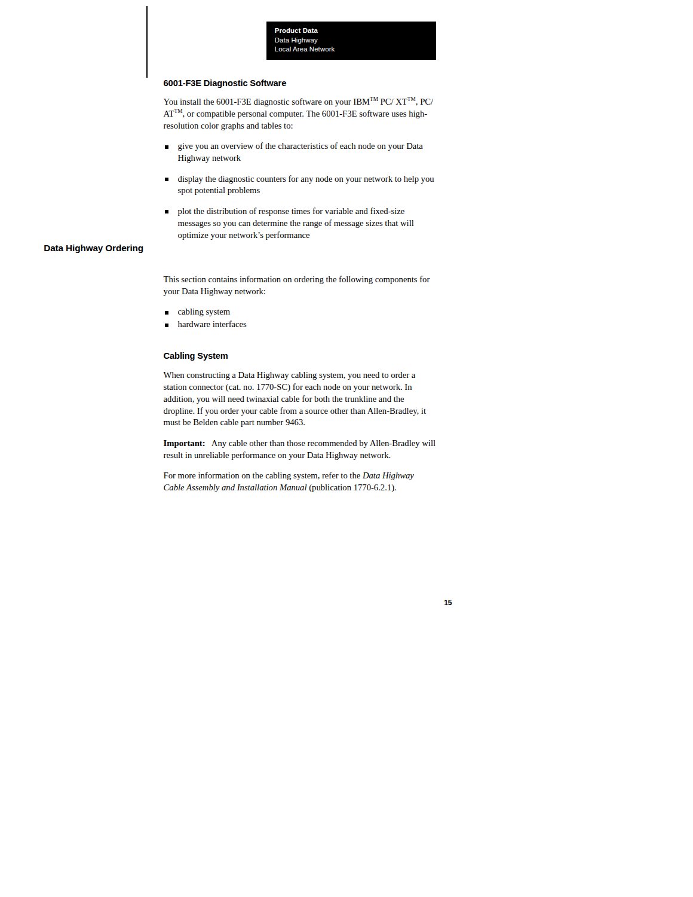Product Data
Data Highway
Local Area Network
6001-F3E Diagnostic Software
You install the 6001-F3E diagnostic software on your IBMTM PC/ XTTM, PC/ ATTM, or compatible personal computer. The 6001-F3E software uses high-resolution color graphs and tables to:
give you an overview of the characteristics of each node on your Data Highway network
display the diagnostic counters for any node on your network to help you spot potential problems
plot the distribution of response times for variable and fixed-size messages so you can determine the range of message sizes that will optimize your network’s performance
This section contains information on ordering the following components for your Data Highway network:
cabling system
hardware interfaces
Cabling System
When constructing a Data Highway cabling system, you need to order a station connector (cat. no. 1770-SC) for each node on your network. In addition, you will need twinaxial cable for both the trunkline and the dropline. If you order your cable from a source other than Allen-Bradley, it must be Belden cable part number 9463.
Important: Any cable other than those recommended by Allen-Bradley will result in unreliable performance on your Data Highway network.
For more information on the cabling system, refer to the Data Highway Cable Assembly and Installation Manual (publication 1770-6.2.1).
Data Highway Ordering
15